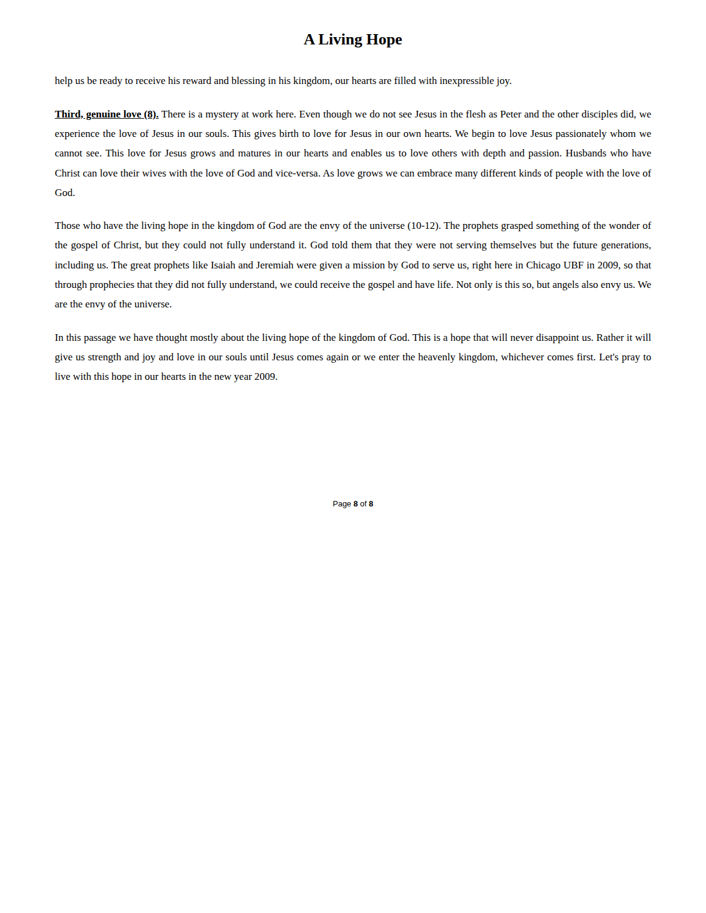A Living Hope
help us be ready to receive his reward and blessing in his kingdom, our hearts are filled with inexpressible joy.
Third, genuine love (8). There is a mystery at work here. Even though we do not see Jesus in the flesh as Peter and the other disciples did, we experience the love of Jesus in our souls. This gives birth to love for Jesus in our own hearts. We begin to love Jesus passionately whom we cannot see. This love for Jesus grows and matures in our hearts and enables us to love others with depth and passion. Husbands who have Christ can love their wives with the love of God and vice-versa. As love grows we can embrace many different kinds of people with the love of God.
Those who have the living hope in the kingdom of God are the envy of the universe (10-12). The prophets grasped something of the wonder of the gospel of Christ, but they could not fully understand it. God told them that they were not serving themselves but the future generations, including us. The great prophets like Isaiah and Jeremiah were given a mission by God to serve us, right here in Chicago UBF in 2009, so that through prophecies that they did not fully understand, we could receive the gospel and have life. Not only is this so, but angels also envy us. We are the envy of the universe.
In this passage we have thought mostly about the living hope of the kingdom of God. This is a hope that will never disappoint us. Rather it will give us strength and joy and love in our souls until Jesus comes again or we enter the heavenly kingdom, whichever comes first. Let's pray to live with this hope in our hearts in the new year 2009.
Page 8 of 8